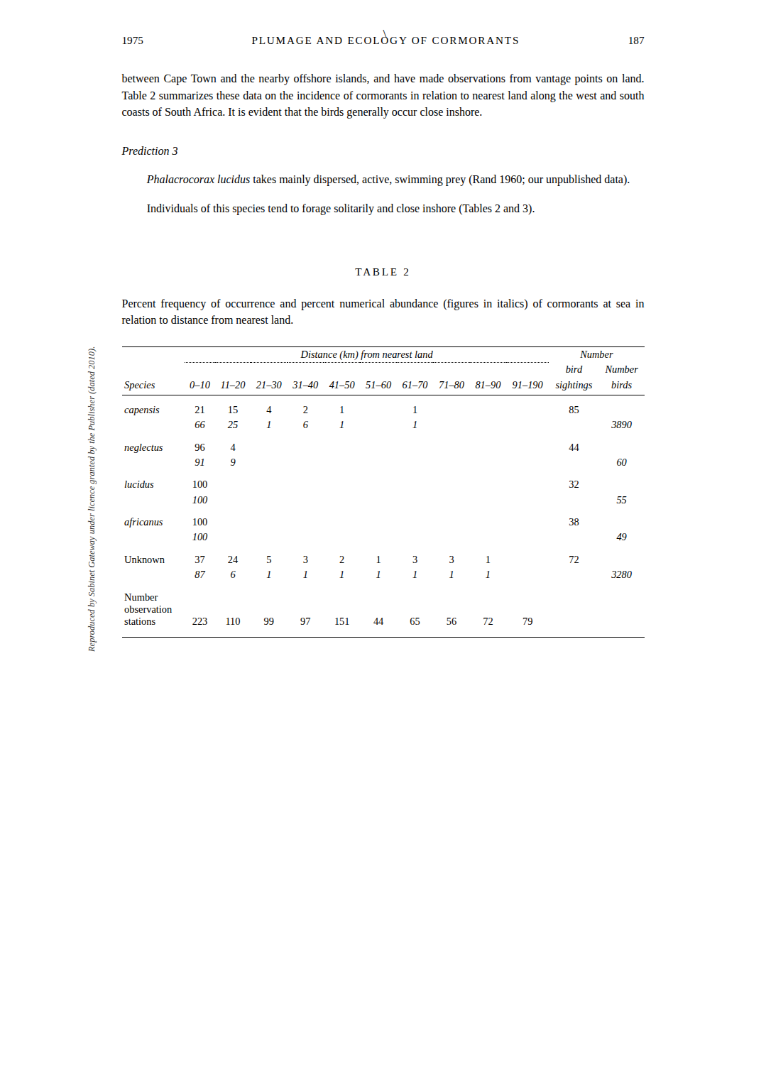1975 Plumage and Ecology of Cormorants 187
\
between Cape Town and the nearby offshore islands, and have made observations from vantage points on land. Table 2 summarizes these data on the incidence of cormorants in relation to nearest land along the west and south coasts of South Africa. It is evident that the birds generally occur close inshore.
Prediction 3
Phalacrocorax lucidus takes mainly dispersed, active, swimming prey (Rand 1960; our unpublished data).
Individuals of this species tend to forage solitarily and close inshore (Tables 2 and 3).
Table 2
Percent frequency of occurrence and percent numerical abundance (figures in italics) of cormorants at sea in relation to distance from nearest land.
| | Distance (km) from nearest land | Number |
| --- | --- | --- |
| | | bird | Number |
| Species | 0–10 | 11–20 | 21–30 | 31–40 | 41–50 | 51–60 | 61–70 | 71–80 | 81–90 | 91–190 | sightings | birds |
| capensis | 21 | 15 | 4 | 2 | 1 | | 1 | | | | 85 | |
| | 66 | 25 | 1 | 6 | 1 | | 1 | | | | | 3890 |
| neglectus | 96 | 4 | | | | | | | | | 44 | |
| | 91 | 9 | | | | | | | | | | 60 |
| lucidus | 100 | | | | | | | | | | 32 | |
| | 100 | | | | | | | | | | | 55 |
| africanus | 100 | | | | | | | | | | 38 | |
| | 100 | | | | | | | | | | | 49 |
| Unknown | 37 | 24 | 5 | 3 | 2 | 1 | 3 | 3 | 1 | | 72 | |
| | 87 | 6 | 1 | 1 | 1 | 1 | 1 | 1 | 1 | | | 3280 |
| Number observation stations | 223 | 110 | 99 | 97 | 151 | 44 | 65 | 56 | 72 | 79 | | |
Reproduced by Sabinet Gateway under licence granted by the Publisher (dated 2010).